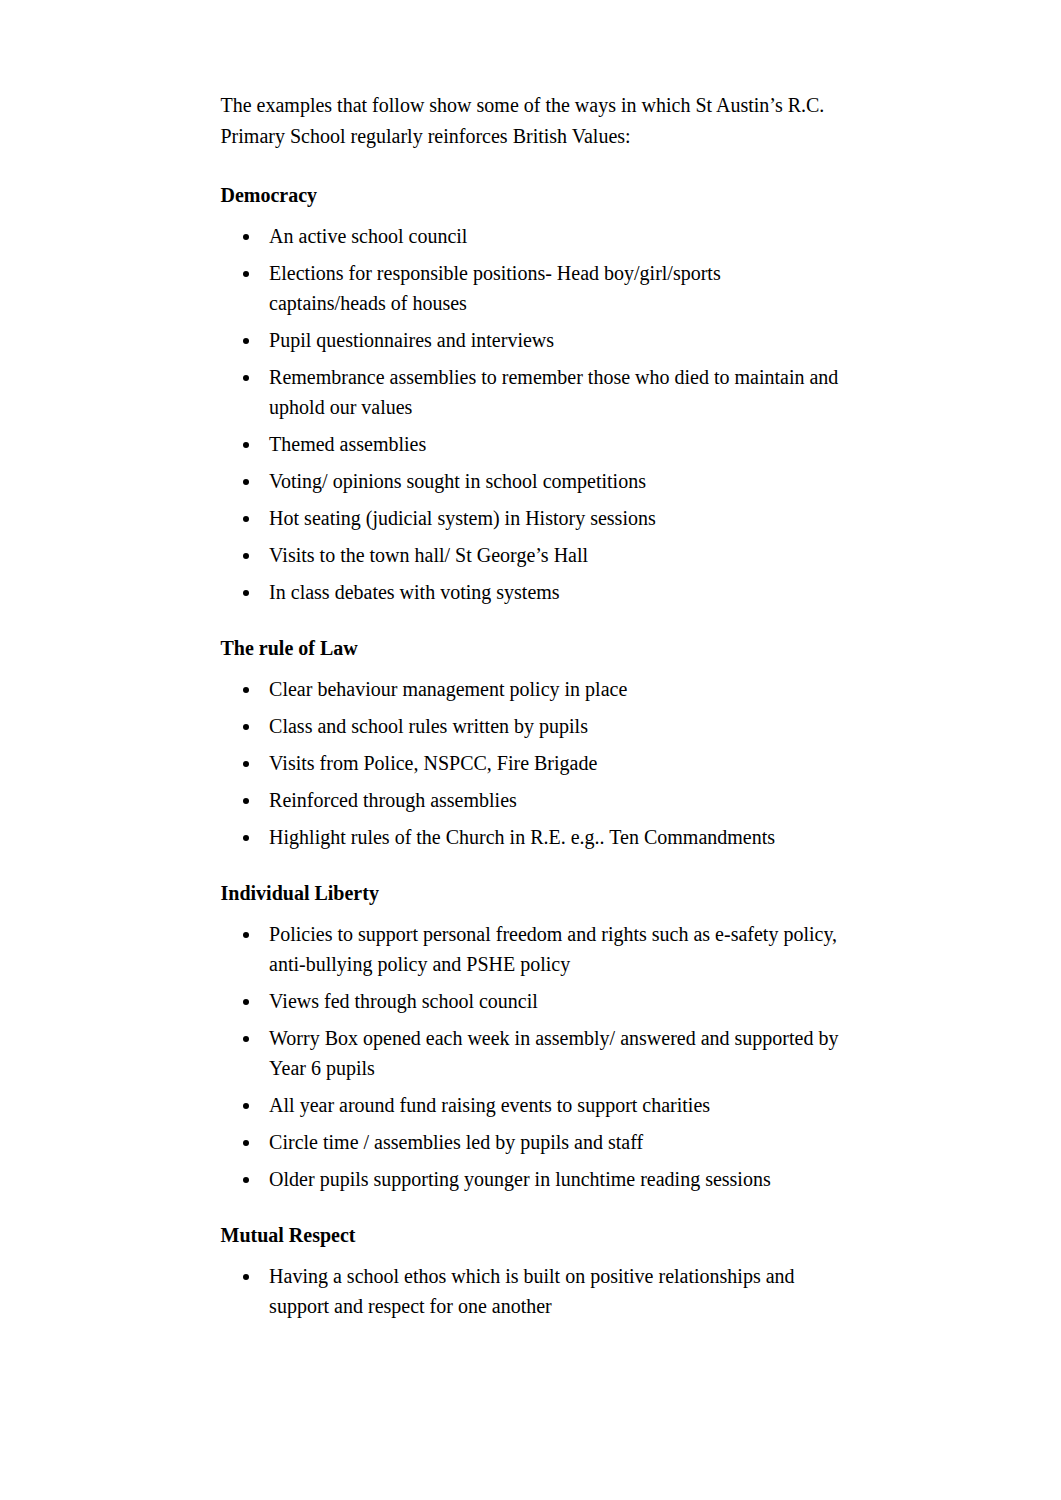The examples that follow show some of the ways in which St Austin’s R.C. Primary School regularly reinforces British Values:
Democracy
An active school council
Elections for responsible positions- Head boy/girl/sports captains/heads of houses
Pupil questionnaires and interviews
Remembrance assemblies to remember those who died to maintain and uphold our values
Themed assemblies
Voting/ opinions sought in school competitions
Hot seating (judicial system) in History sessions
Visits to the town hall/ St George’s Hall
In class debates with voting systems
The rule of Law
Clear behaviour management policy in place
Class and school rules written by pupils
Visits from Police, NSPCC, Fire Brigade
Reinforced through assemblies
Highlight rules of the Church in R.E. e.g.. Ten Commandments
Individual Liberty
Policies to support personal freedom and rights such as e-safety policy, anti-bullying policy and PSHE policy
Views fed through school council
Worry Box opened each week in assembly/ answered and supported by Year 6 pupils
All year around fund raising events to support charities
Circle time / assemblies led by pupils and staff
Older pupils supporting younger in lunchtime reading sessions
Mutual Respect
Having a school ethos which is built on positive relationships and support and respect for one another